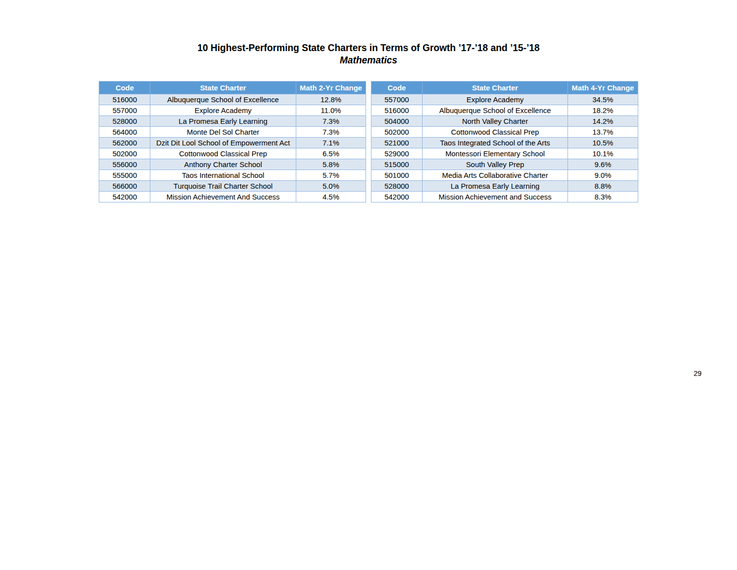10 Highest-Performing State Charters in Terms of Growth ’17-’18 and ’15-’18 Mathematics
| Code | State Charter | Math 2-Yr Change | | Code | State Charter | Math 4-Yr Change |
| --- | --- | --- | --- | --- | --- | --- |
| 516000 | Albuquerque School of Excellence | 12.8% | | 557000 | Explore Academy | 34.5% |
| 557000 | Explore Academy | 11.0% | | 516000 | Albuquerque School of Excellence | 18.2% |
| 528000 | La Promesa Early Learning | 7.3% | | 504000 | North Valley Charter | 14.2% |
| 564000 | Monte Del Sol Charter | 7.3% | | 502000 | Cottonwood Classical Prep | 13.7% |
| 562000 | Dzit Dit Lool School of Empowerment Act | 7.1% | | 521000 | Taos Integrated School of the Arts | 10.5% |
| 502000 | Cottonwood Classical Prep | 6.5% | | 529000 | Montessori Elementary School | 10.1% |
| 556000 | Anthony Charter School | 5.8% | | 515000 | South Valley Prep | 9.6% |
| 555000 | Taos International School | 5.7% | | 501000 | Media Arts Collaborative Charter | 9.0% |
| 566000 | Turquoise Trail Charter School | 5.0% | | 528000 | La Promesa Early Learning | 8.8% |
| 542000 | Mission Achievement And Success | 4.5% | | 542000 | Mission Achievement and Success | 8.3% |
29